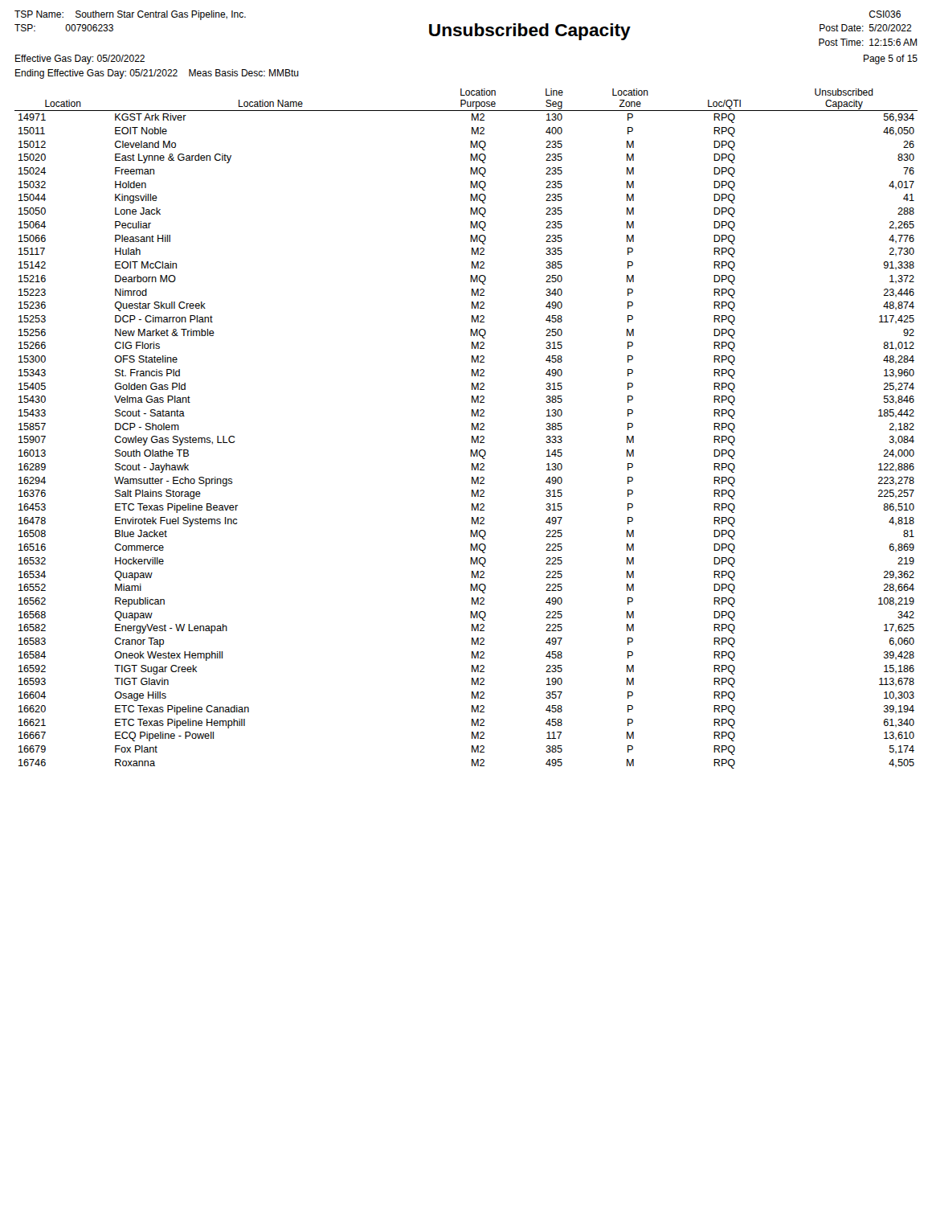| TSP Name: Southern Star Central Gas Pipeline, Inc. TSP: 007906233 | Unsubscribed Capacity | / / CSI036 / / Post Date: / 5/20/2022 / / Post Time: / 12:15:6 AM / |
Effective Gas Day: 05/20/2022 Page 5 of 15
Ending Effective Gas Day: 05/21/2022 Meas Basis Desc: MMBtu
| Location | Location Name | Location Purpose | Line Seg | Location Zone | Loc/QTI | Unsubscribed Capacity |
| --- | --- | --- | --- | --- | --- | --- |
| 14971 | KGST Ark River | M2 | 130 | P | RPQ | 56,934 |
| 15011 | EOIT Noble | M2 | 400 | P | RPQ | 46,050 |
| 15012 | Cleveland Mo | MQ | 235 | M | DPQ | 26 |
| 15020 | East Lynne & Garden City | MQ | 235 | M | DPQ | 830 |
| 15024 | Freeman | MQ | 235 | M | DPQ | 76 |
| 15032 | Holden | MQ | 235 | M | DPQ | 4,017 |
| 15044 | Kingsville | MQ | 235 | M | DPQ | 41 |
| 15050 | Lone Jack | MQ | 235 | M | DPQ | 288 |
| 15064 | Peculiar | MQ | 235 | M | DPQ | 2,265 |
| 15066 | Pleasant Hill | MQ | 235 | M | DPQ | 4,776 |
| 15117 | Hulah | M2 | 335 | P | RPQ | 2,730 |
| 15142 | EOIT McClain | M2 | 385 | P | RPQ | 91,338 |
| 15216 | Dearborn MO | MQ | 250 | M | DPQ | 1,372 |
| 15223 | Nimrod | M2 | 340 | P | RPQ | 23,446 |
| 15236 | Questar Skull Creek | M2 | 490 | P | RPQ | 48,874 |
| 15253 | DCP - Cimarron Plant | M2 | 458 | P | RPQ | 117,425 |
| 15256 | New Market & Trimble | MQ | 250 | M | DPQ | 92 |
| 15266 | CIG Floris | M2 | 315 | P | RPQ | 81,012 |
| 15300 | OFS Stateline | M2 | 458 | P | RPQ | 48,284 |
| 15343 | St. Francis Pld | M2 | 490 | P | RPQ | 13,960 |
| 15405 | Golden Gas Pld | M2 | 315 | P | RPQ | 25,274 |
| 15430 | Velma Gas Plant | M2 | 385 | P | RPQ | 53,846 |
| 15433 | Scout - Satanta | M2 | 130 | P | RPQ | 185,442 |
| 15857 | DCP - Sholem | M2 | 385 | P | RPQ | 2,182 |
| 15907 | Cowley Gas Systems, LLC | M2 | 333 | M | RPQ | 3,084 |
| 16013 | South Olathe TB | MQ | 145 | M | DPQ | 24,000 |
| 16289 | Scout - Jayhawk | M2 | 130 | P | RPQ | 122,886 |
| 16294 | Wamsutter - Echo Springs | M2 | 490 | P | RPQ | 223,278 |
| 16376 | Salt Plains Storage | M2 | 315 | P | RPQ | 225,257 |
| 16453 | ETC Texas Pipeline Beaver | M2 | 315 | P | RPQ | 86,510 |
| 16478 | Envirotek Fuel Systems Inc | M2 | 497 | P | RPQ | 4,818 |
| 16508 | Blue Jacket | MQ | 225 | M | DPQ | 81 |
| 16516 | Commerce | MQ | 225 | M | DPQ | 6,869 |
| 16532 | Hockerville | MQ | 225 | M | DPQ | 219 |
| 16534 | Quapaw | M2 | 225 | M | RPQ | 29,362 |
| 16552 | Miami | MQ | 225 | M | DPQ | 28,664 |
| 16562 | Republican | M2 | 490 | P | RPQ | 108,219 |
| 16568 | Quapaw | MQ | 225 | M | DPQ | 342 |
| 16582 | EnergyVest - W Lenapah | M2 | 225 | M | RPQ | 17,625 |
| 16583 | Cranor Tap | M2 | 497 | P | RPQ | 6,060 |
| 16584 | Oneok Westex Hemphill | M2 | 458 | P | RPQ | 39,428 |
| 16592 | TIGT Sugar Creek | M2 | 235 | M | RPQ | 15,186 |
| 16593 | TIGT Glavin | M2 | 190 | M | RPQ | 113,678 |
| 16604 | Osage Hills | M2 | 357 | P | RPQ | 10,303 |
| 16620 | ETC Texas Pipeline Canadian | M2 | 458 | P | RPQ | 39,194 |
| 16621 | ETC Texas Pipeline Hemphill | M2 | 458 | P | RPQ | 61,340 |
| 16667 | ECQ Pipeline - Powell | M2 | 117 | M | RPQ | 13,610 |
| 16679 | Fox Plant | M2 | 385 | P | RPQ | 5,174 |
| 16746 | Roxanna | M2 | 495 | M | RPQ | 4,505 |